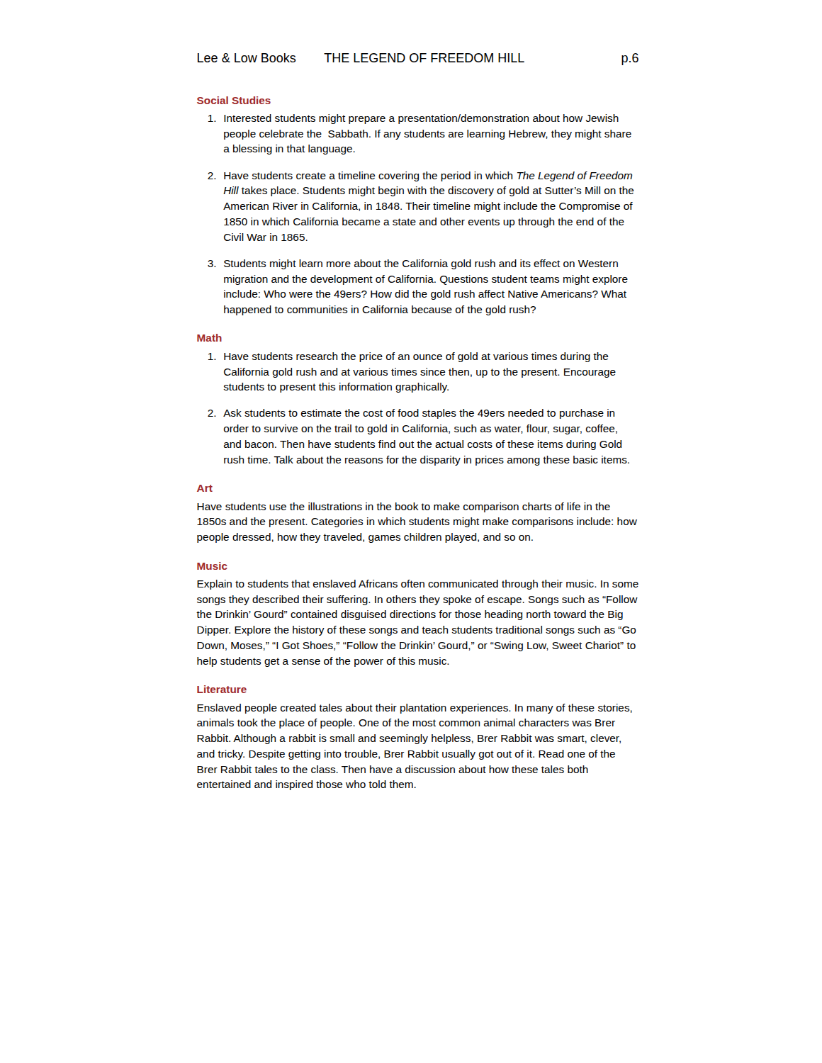Lee & Low Books THE LEGEND OF FREEDOM HILL p.6
Social Studies
Interested students might prepare a presentation/demonstration about how Jewish people celebrate the Sabbath. If any students are learning Hebrew, they might share a blessing in that language.
Have students create a timeline covering the period in which The Legend of Freedom Hill takes place. Students might begin with the discovery of gold at Sutter’s Mill on the American River in California, in 1848. Their timeline might include the Compromise of 1850 in which California became a state and other events up through the end of the Civil War in 1865.
Students might learn more about the California gold rush and its effect on Western migration and the development of California. Questions student teams might explore include: Who were the 49ers? How did the gold rush affect Native Americans? What happened to communities in California because of the gold rush?
Math
Have students research the price of an ounce of gold at various times during the California gold rush and at various times since then, up to the present. Encourage students to present this information graphically.
Ask students to estimate the cost of food staples the 49ers needed to purchase in order to survive on the trail to gold in California, such as water, flour, sugar, coffee, and bacon. Then have students find out the actual costs of these items during Gold rush time. Talk about the reasons for the disparity in prices among these basic items.
Art
Have students use the illustrations in the book to make comparison charts of life in the 1850s and the present. Categories in which students might make comparisons include: how people dressed, how they traveled, games children played, and so on.
Music
Explain to students that enslaved Africans often communicated through their music. In some songs they described their suffering. In others they spoke of escape. Songs such as “Follow the Drinkin’ Gourd” contained disguised directions for those heading north toward the Big Dipper. Explore the history of these songs and teach students traditional songs such as “Go Down, Moses,” “I Got Shoes,” “Follow the Drinkin’ Gourd,” or “Swing Low, Sweet Chariot” to help students get a sense of the power of this music.
Literature
Enslaved people created tales about their plantation experiences. In many of these stories, animals took the place of people. One of the most common animal characters was Brer Rabbit. Although a rabbit is small and seemingly helpless, Brer Rabbit was smart, clever, and tricky. Despite getting into trouble, Brer Rabbit usually got out of it. Read one of the Brer Rabbit tales to the class. Then have a discussion about how these tales both entertained and inspired those who told them.